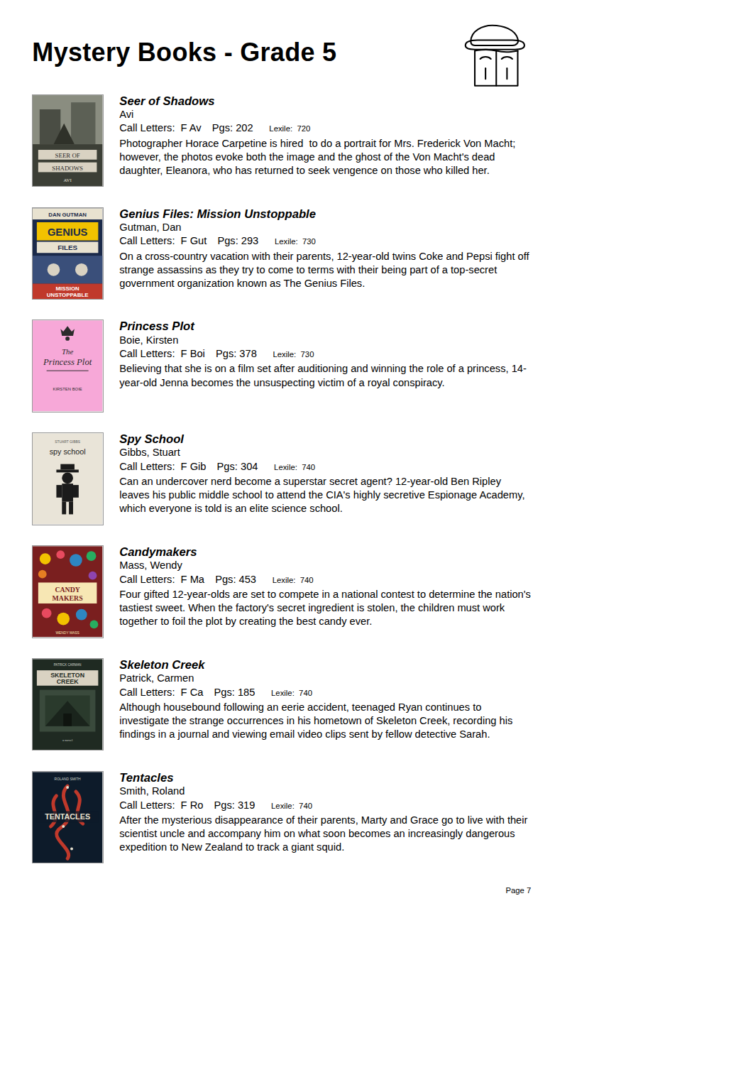Mystery Books - Grade 5
SEER OF SHADOWS AVI
Seer of Shadows
Avi
Call Letters: F Av Pgs: 202 Lexile: 720
Photographer Horace Carpetine is hired to do a portrait for Mrs. Frederick Von Macht; however, the photos evoke both the image and the ghost of the Von Macht's dead daughter, Eleanora, who has returned to seek vengence on those who killed her.
DAN GUTMAN GENIUS FILES MISSION UNSTOPPABLE
Genius Files: Mission Unstoppable
Gutman, Dan
Call Letters: F Gut Pgs: 293 Lexile: 730
On a cross-country vacation with their parents, 12-year-old twins Coke and Pepsi fight off strange assassins as they try to come to terms with their being part of a top-secret government organization known as The Genius Files.
The Princess Plot KIRSTEN BOIE
Princess Plot
Boie, Kirsten
Call Letters: F Boi Pgs: 378 Lexile: 730
Believing that she is on a film set after auditioning and winning the role of a princess, 14-year-old Jenna becomes the unsuspecting victim of a royal conspiracy.
STUART GIBBS spy school
Spy School
Gibbs, Stuart
Call Letters: F Gib Pgs: 304 Lexile: 740
Can an undercover nerd become a superstar secret agent? 12-year-old Ben Ripley leaves his public middle school to attend the CIA's highly secretive Espionage Academy, which everyone is told is an elite science school.
CANDY MAKERS WENDY MASS
Candymakers
Mass, Wendy
Call Letters: F Ma Pgs: 453 Lexile: 740
Four gifted 12-year-olds are set to compete in a national contest to determine the nation's tastiest sweet. When the factory's secret ingredient is stolen, the children must work together to foil the plot by creating the best candy ever.
PATRICK CARMAN SKELETON CREEK a novel
Skeleton Creek
Patrick, Carmen
Call Letters: F Ca Pgs: 185 Lexile: 740
Although housebound following an eerie accident, teenaged Ryan continues to investigate the strange occurrences in his hometown of Skeleton Creek, recording his findings in a journal and viewing email video clips sent by fellow detective Sarah.
ROLAND SMITH TENTACLES
Tentacles
Smith, Roland
Call Letters: F Ro Pgs: 319 Lexile: 740
After the mysterious disappearance of their parents, Marty and Grace go to live with their scientist uncle and accompany him on what soon becomes an increasingly dangerous expedition to New Zealand to track a giant squid.
Page 7